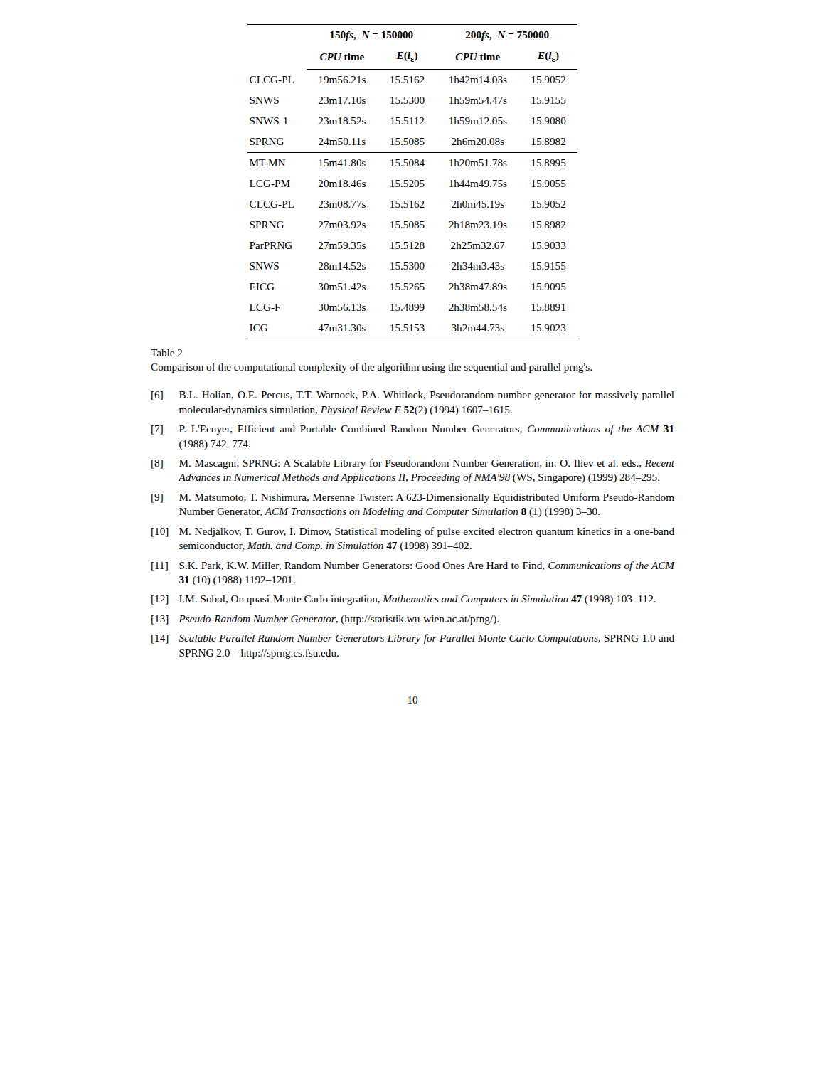| | 150 fs , N = 150000 | 200 fs , N = 750000 |
| --- | --- | --- |
| CPU time | E ( l ε ) | CPU time | E ( l ε ) |
| CLCG-PL | 19m56.21s | 15.5162 | 1h42m14.03s | 15.9052 |
| SNWS | 23m17.10s | 15.5300 | 1h59m54.47s | 15.9155 |
| SNWS-1 | 23m18.52s | 15.5112 | 1h59m12.05s | 15.9080 |
| SPRNG | 24m50.11s | 15.5085 | 2h6m20.08s | 15.8982 |
| MT-MN | 15m41.80s | 15.5084 | 1h20m51.78s | 15.8995 |
| LCG-PM | 20m18.46s | 15.5205 | 1h44m49.75s | 15.9055 |
| CLCG-PL | 23m08.77s | 15.5162 | 2h0m45.19s | 15.9052 |
| SPRNG | 27m03.92s | 15.5085 | 2h18m23.19s | 15.8982 |
| ParPRNG | 27m59.35s | 15.5128 | 2h25m32.67 | 15.9033 |
| SNWS | 28m14.52s | 15.5300 | 2h34m3.43s | 15.9155 |
| EICG | 30m51.42s | 15.5265 | 2h38m47.89s | 15.9095 |
| LCG-F | 30m56.13s | 15.4899 | 2h38m58.54s | 15.8891 |
| ICG | 47m31.30s | 15.5153 | 3h2m44.73s | 15.9023 |
Table 2 Comparison of the computational complexity of the algorithm using the sequential and parallel prng's.
[6] B.L. Holian, O.E. Percus, T.T. Warnock, P.A. Whitlock, Pseudorandom number generator for massively parallel molecular-dynamics simulation, Physical Review E 52(2) (1994) 1607–1615.
[7] P. L'Ecuyer, Efficient and Portable Combined Random Number Generators, Communications of the ACM 31 (1988) 742–774.
[8] M. Mascagni, SPRNG: A Scalable Library for Pseudorandom Number Generation, in: O. Iliev et al. eds., Recent Advances in Numerical Methods and Applications II, Proceeding of NMA'98 (WS, Singapore) (1999) 284–295.
[9] M. Matsumoto, T. Nishimura, Mersenne Twister: A 623-Dimensionally Equidistributed Uniform Pseudo-Random Number Generator, ACM Transactions on Modeling and Computer Simulation 8 (1) (1998) 3–30.
[10] M. Nedjalkov, T. Gurov, I. Dimov, Statistical modeling of pulse excited electron quantum kinetics in a one-band semiconductor, Math. and Comp. in Simulation 47 (1998) 391–402.
[11] S.K. Park, K.W. Miller, Random Number Generators: Good Ones Are Hard to Find, Communications of the ACM 31 (10) (1988) 1192–1201.
[12] I.M. Sobol, On quasi-Monte Carlo integration, Mathematics and Computers in Simulation 47 (1998) 103–112.
[13] Pseudo-Random Number Generator, (http://statistik.wu-wien.ac.at/prng/).
[14] Scalable Parallel Random Number Generators Library for Parallel Monte Carlo Computations, SPRNG 1.0 and SPRNG 2.0 – http://sprng.cs.fsu.edu.
10